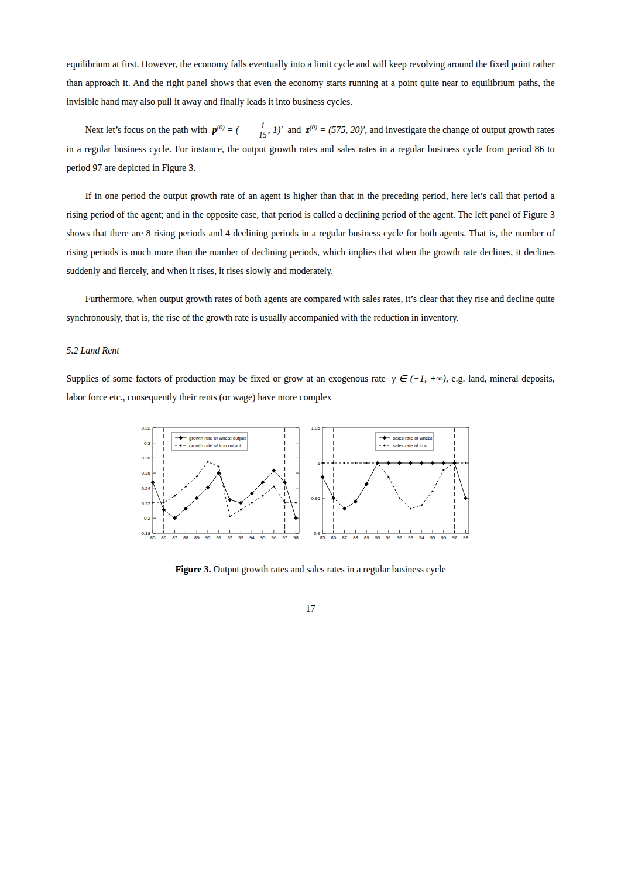equilibrium at first. However, the economy falls eventually into a limit cycle and will keep revolving around the fixed point rather than approach it. And the right panel shows that even the economy starts running at a point quite near to equilibrium paths, the invisible hand may also pull it away and finally leads it into business cycles.
Next let’s focus on the path with p(0) = (115, 1)′ and z(0) = (575, 20)′, and investigate the change of output growth rates in a regular business cycle. For instance, the output growth rates and sales rates in a regular business cycle from period 86 to period 97 are depicted in Figure 3.
If in one period the output growth rate of an agent is higher than that in the preceding period, here let’s call that period a rising period of the agent; and in the opposite case, that period is called a declining period of the agent. The left panel of Figure 3 shows that there are 8 rising periods and 4 declining periods in a regular business cycle for both agents. That is, the number of rising periods is much more than the number of declining periods, which implies that when the growth rate declines, it declines suddenly and fiercely, and when it rises, it rises slowly and moderately.
Furthermore, when output growth rates of both agents are compared with sales rates, it’s clear that they rise and decline quite synchronously, that is, the rise of the growth rate is usually accompanied with the reduction in inventory.
5.2 Land Rent
Supplies of some factors of production may be fixed or grow at an exogenous rate γ ∈ (−1, +∞), e.g. land, mineral deposits, labor force etc., consequently their rents (or wage) have more complex
0.32 0.3 0.28 0.26 0.24 0.22 0.2 0.18 85 86 87 88 89 90 91 92 93 94 95 96 97 98 growth rate of wheat output growth rate of iron output 1.05 1 0.95 0.9 85 86 87 88 89 90 91 92 93 94 95 96 97 98 sales rate of wheat sales rate of iron
Figure 3. Output growth rates and sales rates in a regular business cycle
17